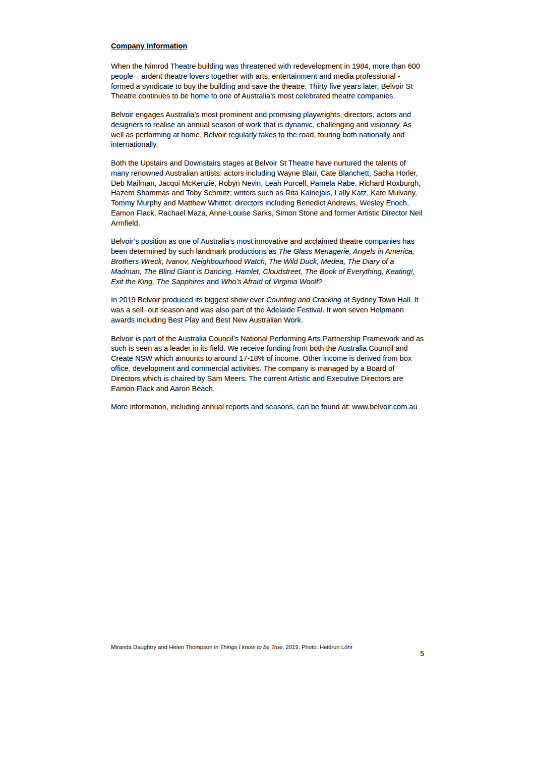Company Information
When the Nimrod Theatre building was threatened with redevelopment in 1984, more than 600 people – ardent theatre lovers together with arts, entertainment and media professional - formed a syndicate to buy the building and save the theatre. Thirty five years later, Belvoir St Theatre continues to be home to one of Australia’s most celebrated theatre companies.
Belvoir engages Australia’s most prominent and promising playwrights, directors, actors and designers to realise an annual season of work that is dynamic, challenging and visionary. As well as performing at home, Belvoir regularly takes to the road, touring both nationally and internationally.
Both the Upstairs and Downstairs stages at Belvoir St Theatre have nurtured the talents of many renowned Australian artists: actors including Wayne Blair, Cate Blanchett, Sacha Horler, Deb Mailman, Jacqui McKenzie, Robyn Nevin, Leah Purcell, Pamela Rabe, Richard Roxburgh, Hazem Shammas and Toby Schmitz; writers such as Rita Kalnejais, Lally Katz, Kate Mulvany, Tommy Murphy and Matthew Whittet; directors including Benedict Andrews, Wesley Enoch, Eamon Flack, Rachael Maza, Anne-Louise Sarks, Simon Stone and former Artistic Director Neil Armfield.
Belvoir’s position as one of Australia’s most innovative and acclaimed theatre companies has been determined by such landmark productions as The Glass Menagerie, Angels in America, Brothers Wreck, Ivanov, Neighbourhood Watch, The Wild Duck, Medea, The Diary of a Madman, The Blind Giant is Dancing, Hamlet, Cloudstreet, The Book of Everything, Keating!, Exit the King, The Sapphires and Who’s Afraid of Virginia Woolf?
In 2019 Belvoir produced its biggest show ever Counting and Cracking at Sydney Town Hall. It was a sell- out season and was also part of the Adelaide Festival. It won seven Helpmann awards including Best Play and Best New Australian Work.
Belvoir is part of the Australia Council’s National Performing Arts Partnership Framework and as such is seen as a leader in its field. We receive funding from both the Australia Council and Create NSW which amounts to around 17-18% of income. Other income is derived from box office, development and commercial activities. The company is managed by a Board of Directors which is chaired by Sam Meers. The current Artistic and Executive Directors are Eamon Flack and Aaron Beach.
More information, including annual reports and seasons, can be found at: www.belvoir.com.au
Miranda Daughtry and Helen Thompson in Things I know to be True, 2019. Photo: Heidrun Löhr
5